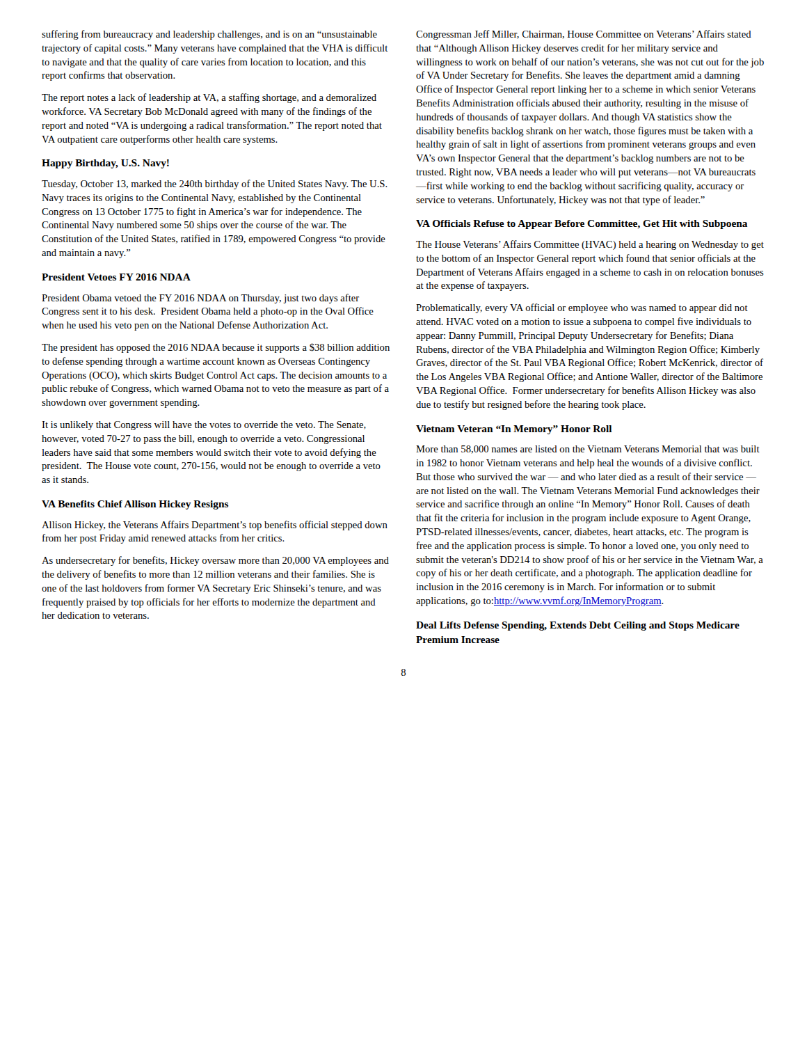suffering from bureaucracy and leadership challenges, and is on an “unsustainable trajectory of capital costs.” Many veterans have complained that the VHA is difficult to navigate and that the quality of care varies from location to location, and this report confirms that observation.
The report notes a lack of leadership at VA, a staffing shortage, and a demoralized workforce. VA Secretary Bob McDonald agreed with many of the findings of the report and noted “VA is undergoing a radical transformation.” The report noted that VA outpatient care outperforms other health care systems.
Happy Birthday, U.S. Navy!
Tuesday, October 13, marked the 240th birthday of the United States Navy. The U.S. Navy traces its origins to the Continental Navy, established by the Continental Congress on 13 October 1775 to fight in America’s war for independence. The Continental Navy numbered some 50 ships over the course of the war. The Constitution of the United States, ratified in 1789, empowered Congress “to provide and maintain a navy.”
President Vetoes FY 2016 NDAA
President Obama vetoed the FY 2016 NDAA on Thursday, just two days after Congress sent it to his desk. President Obama held a photo-op in the Oval Office when he used his veto pen on the National Defense Authorization Act.
The president has opposed the 2016 NDAA because it supports a $38 billion addition to defense spending through a wartime account known as Overseas Contingency Operations (OCO), which skirts Budget Control Act caps. The decision amounts to a public rebuke of Congress, which warned Obama not to veto the measure as part of a showdown over government spending.
It is unlikely that Congress will have the votes to override the veto. The Senate, however, voted 70-27 to pass the bill, enough to override a veto. Congressional leaders have said that some members would switch their vote to avoid defying the president. The House vote count, 270-156, would not be enough to override a veto as it stands.
VA Benefits Chief Allison Hickey Resigns
Allison Hickey, the Veterans Affairs Department’s top benefits official stepped down from her post Friday amid renewed attacks from her critics.
As undersecretary for benefits, Hickey oversaw more than 20,000 VA employees and the delivery of benefits to more than 12 million veterans and their families. She is one of the last holdovers from former VA Secretary Eric Shinseki’s tenure, and was frequently praised by top officials for her efforts to modernize the department and her dedication to veterans.
Congressman Jeff Miller, Chairman, House Committee on Veterans’ Affairs stated that “Although Allison Hickey deserves credit for her military service and willingness to work on behalf of our nation’s veterans, she was not cut out for the job of VA Under Secretary for Benefits. She leaves the department amid a damning Office of Inspector General report linking her to a scheme in which senior Veterans Benefits Administration officials abused their authority, resulting in the misuse of hundreds of thousands of taxpayer dollars. And though VA statistics show the disability benefits backlog shrank on her watch, those figures must be taken with a healthy grain of salt in light of assertions from prominent veterans groups and even VA’s own Inspector General that the department’s backlog numbers are not to be trusted. Right now, VBA needs a leader who will put veterans—not VA bureaucrats—first while working to end the backlog without sacrificing quality, accuracy or service to veterans. Unfortunately, Hickey was not that type of leader.”
VA Officials Refuse to Appear Before Committee, Get Hit with Subpoena
The House Veterans’ Affairs Committee (HVAC) held a hearing on Wednesday to get to the bottom of an Inspector General report which found that senior officials at the Department of Veterans Affairs engaged in a scheme to cash in on relocation bonuses at the expense of taxpayers.
Problematically, every VA official or employee who was named to appear did not attend. HVAC voted on a motion to issue a subpoena to compel five individuals to appear: Danny Pummill, Principal Deputy Undersecretary for Benefits; Diana Rubens, director of the VBA Philadelphia and Wilmington Region Office; Kimberly Graves, director of the St. Paul VBA Regional Office; Robert McKenrick, director of the Los Angeles VBA Regional Office; and Antione Waller, director of the Baltimore VBA Regional Office. Former undersecretary for benefits Allison Hickey was also due to testify but resigned before the hearing took place.
Vietnam Veteran “In Memory” Honor Roll
More than 58,000 names are listed on the Vietnam Veterans Memorial that was built in 1982 to honor Vietnam veterans and help heal the wounds of a divisive conflict. But those who survived the war — and who later died as a result of their service — are not listed on the wall. The Vietnam Veterans Memorial Fund acknowledges their service and sacrifice through an online “In Memory” Honor Roll. Causes of death that fit the criteria for inclusion in the program include exposure to Agent Orange, PTSD-related illnesses/events, cancer, diabetes, heart attacks, etc. The program is free and the application process is simple. To honor a loved one, you only need to submit the veteran's DD214 to show proof of his or her service in the Vietnam War, a copy of his or her death certificate, and a photograph. The application deadline for inclusion in the 2016 ceremony is in March. For information or to submit applications, go to:http://www.vvmf.org/InMemoryProgram.
Deal Lifts Defense Spending, Extends Debt Ceiling and Stops Medicare Premium Increase
8